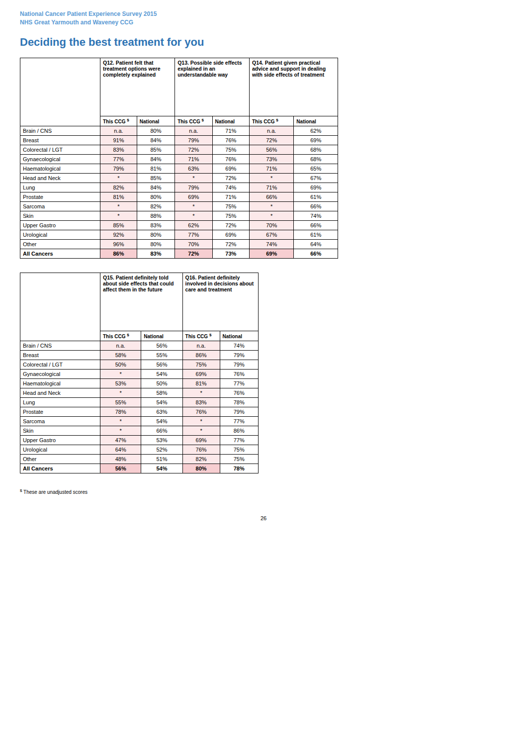National Cancer Patient Experience Survey 2015
NHS Great Yarmouth and Waveney CCG
Deciding the best treatment for you
| | Q12. Patient felt that treatment options were completely explained | Q13. Possible side effects explained in an understandable way | Q14. Patient given practical advice and support in dealing with side effects of treatment |
| --- | --- | --- | --- |
| This CCG $ | National | This CCG $ | National | This CCG $ | National |
| Brain / CNS | n.a. | 80% | n.a. | 71% | n.a. | 62% |
| Breast | 91% | 84% | 79% | 76% | 72% | 69% |
| Colorectal / LGT | 83% | 85% | 72% | 75% | 56% | 68% |
| Gynaecological | 77% | 84% | 71% | 76% | 73% | 68% |
| Haematological | 79% | 81% | 63% | 69% | 71% | 65% |
| Head and Neck | * | 85% | * | 72% | * | 67% |
| Lung | 82% | 84% | 79% | 74% | 71% | 69% |
| Prostate | 81% | 80% | 69% | 71% | 66% | 61% |
| Sarcoma | * | 82% | * | 75% | * | 66% |
| Skin | * | 88% | * | 75% | * | 74% |
| Upper Gastro | 85% | 83% | 62% | 72% | 70% | 66% |
| Urological | 92% | 80% | 77% | 69% | 67% | 61% |
| Other | 96% | 80% | 70% | 72% | 74% | 64% |
| All Cancers | 86% | 83% | 72% | 73% | 69% | 66% |
| | Q15. Patient definitely told about side effects that could affect them in the future | Q16. Patient definitely involved in decisions about care and treatment |
| --- | --- | --- |
| This CCG $ | National | This CCG $ | National |
| Brain / CNS | n.a. | 56% | n.a. | 74% |
| Breast | 58% | 55% | 86% | 79% |
| Colorectal / LGT | 50% | 56% | 75% | 79% |
| Gynaecological | * | 54% | 69% | 76% |
| Haematological | 53% | 50% | 81% | 77% |
| Head and Neck | * | 58% | * | 76% |
| Lung | 55% | 54% | 83% | 78% |
| Prostate | 78% | 63% | 76% | 79% |
| Sarcoma | * | 54% | * | 77% |
| Skin | * | 66% | * | 86% |
| Upper Gastro | 47% | 53% | 69% | 77% |
| Urological | 64% | 52% | 76% | 75% |
| Other | 48% | 51% | 82% | 75% |
| All Cancers | 56% | 54% | 80% | 78% |
$ These are unadjusted scores
26